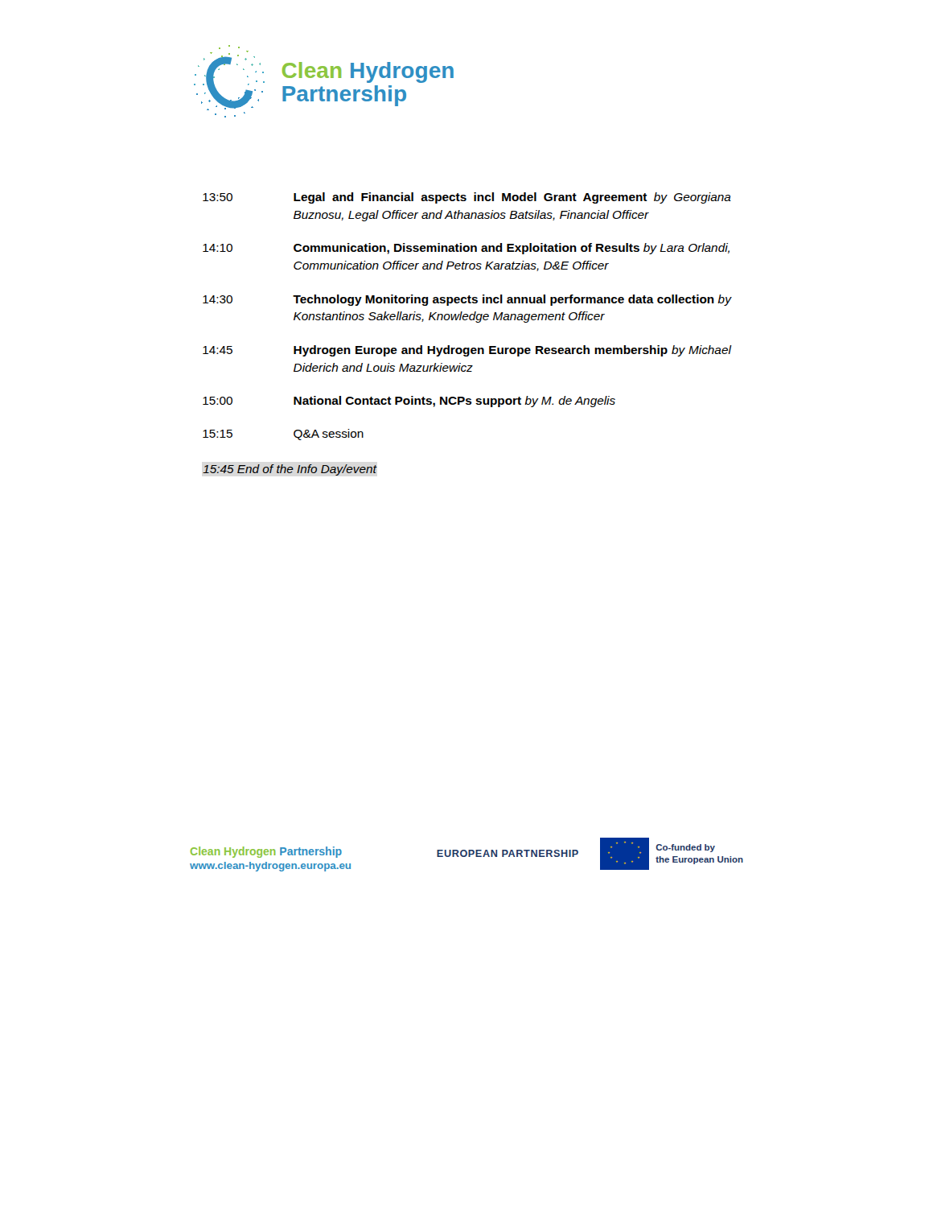Clean Hydrogen
Partnership
| 13:50 | Legal and Financial aspects incl Model Grant Agreement by Georgiana Buznosu, Legal Officer and Athanasios Batsilas, Financial Officer |
| 14:10 | Communication, Dissemination and Exploitation of Results by Lara Orlandi, Communication Officer and Petros Karatzias, D&E Officer |
| 14:30 | Technology Monitoring aspects incl annual performance data collection by Konstantinos Sakellaris, Knowledge Management Officer |
| 14:45 | Hydrogen Europe and Hydrogen Europe Research membership by Michael Diderich and Louis Mazurkiewicz |
| 15:00 | National Contact Points, NCPs support by M. de Angelis |
| 15:15 | Q&A session |
15:45 End of the Info Day/event
Clean Hydrogen Partnership
www.clean-hydrogen.europa.eu
EUROPEAN PARTNERSHIP
Co-funded by
the European Union